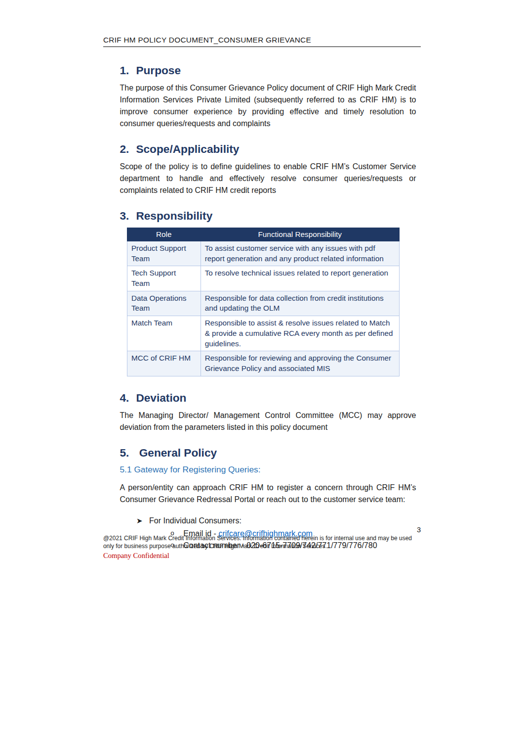CRIF HM POLICY DOCUMENT_CONSUMER GRIEVANCE
1. Purpose
The purpose of this Consumer Grievance Policy document of CRIF High Mark Credit Information Services Private Limited (subsequently referred to as CRIF HM) is to improve consumer experience by providing effective and timely resolution to consumer queries/requests and complaints
2. Scope/Applicability
Scope of the policy is to define guidelines to enable CRIF HM’s Customer Service department to handle and effectively resolve consumer queries/requests or complaints related to CRIF HM credit reports
3. Responsibility
| Role | Functional Responsibility |
| --- | --- |
| Product Support Team | To assist customer service with any issues with pdf report generation and any product related information |
| Tech Support Team | To resolve technical issues related to report generation |
| Data Operations Team | Responsible for data collection from credit institutions and updating the OLM |
| Match Team | Responsible to assist & resolve issues related to Match & provide a cumulative RCA every month as per defined guidelines. |
| MCC of CRIF HM | Responsible for reviewing and approving the Consumer Grievance Policy and associated MIS |
4. Deviation
The Managing Director/ Management Control Committee (MCC) may approve deviation from the parameters listed in this policy document
5. General Policy
5.1 Gateway for Registering Queries:
A person/entity can approach CRIF HM to register a concern through CRIF HM’s Consumer Grievance Redressal Portal or reach out to the customer service team:
For Individual Consumers:
Email id - crifcare@crifhighmark.com
Contact number - 020-6715-7709/742/771/779/776/780
3 @2021 CRIF High Mark Credit Information Services. Information contained herein is for internal use and may be used only for business purpose authorized by CRIF High Mark Credit Information Services.
Company Confidential